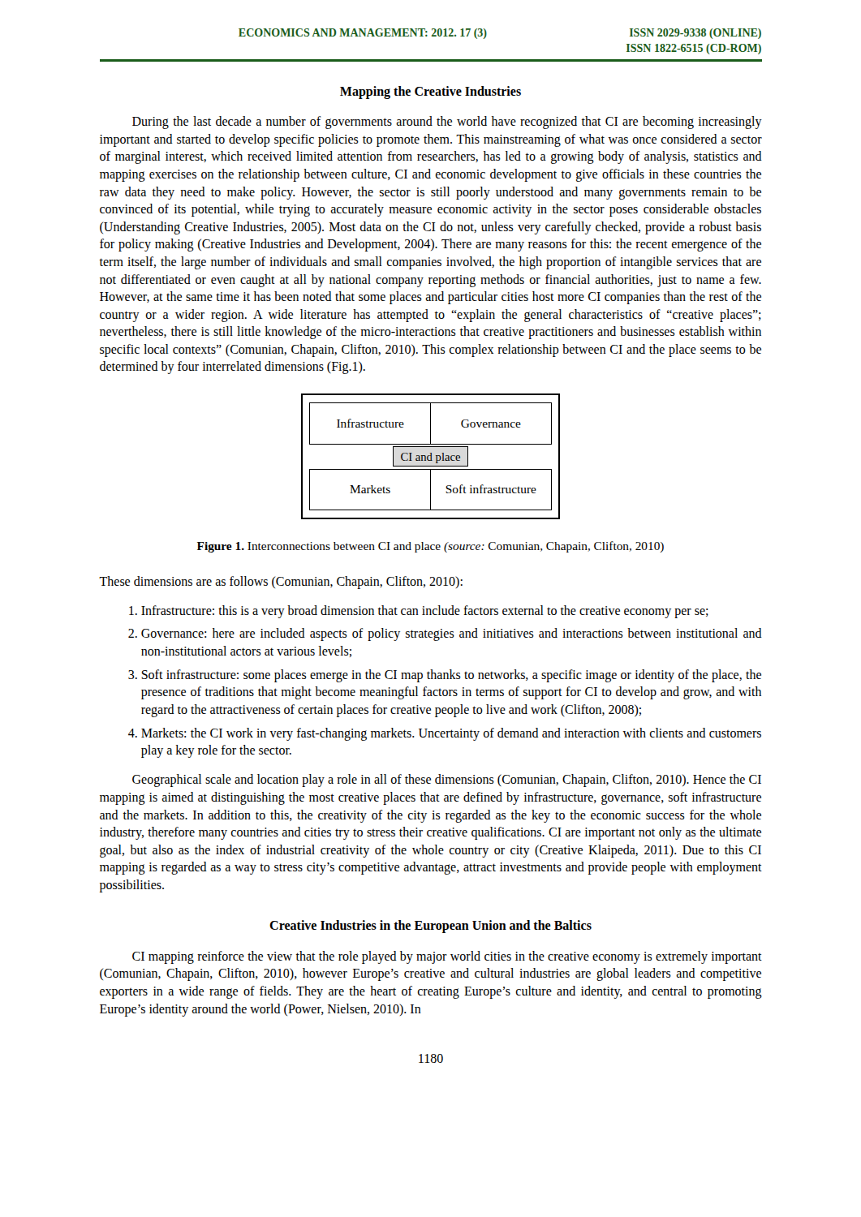ECONOMICS AND MANAGEMENT: 2012. 17 (3)
ISSN 2029-9338 (ONLINE)
ISSN 1822-6515 (CD-ROM)
Mapping the Creative Industries
During the last decade a number of governments around the world have recognized that CI are becoming increasingly important and started to develop specific policies to promote them. This mainstreaming of what was once considered a sector of marginal interest, which received limited attention from researchers, has led to a growing body of analysis, statistics and mapping exercises on the relationship between culture, CI and economic development to give officials in these countries the raw data they need to make policy. However, the sector is still poorly understood and many governments remain to be convinced of its potential, while trying to accurately measure economic activity in the sector poses considerable obstacles (Understanding Creative Industries, 2005). Most data on the CI do not, unless very carefully checked, provide a robust basis for policy making (Creative Industries and Development, 2004). There are many reasons for this: the recent emergence of the term itself, the large number of individuals and small companies involved, the high proportion of intangible services that are not differentiated or even caught at all by national company reporting methods or financial authorities, just to name a few. However, at the same time it has been noted that some places and particular cities host more CI companies than the rest of the country or a wider region. A wide literature has attempted to “explain the general characteristics of “creative places”; nevertheless, there is still little knowledge of the micro-interactions that creative practitioners and businesses establish within specific local contexts” (Comunian, Chapain, Clifton, 2010). This complex relationship between CI and the place seems to be determined by four interrelated dimensions (Fig.1).
| Infrastructure | Governance |
| CI and place |
| Markets | Soft infrastructure |
Figure 1. Interconnections between CI and place (source: Comunian, Chapain, Clifton, 2010)
These dimensions are as follows (Comunian, Chapain, Clifton, 2010):
Infrastructure: this is a very broad dimension that can include factors external to the creative economy per se;
Governance: here are included aspects of policy strategies and initiatives and interactions between institutional and non-institutional actors at various levels;
Soft infrastructure: some places emerge in the CI map thanks to networks, a specific image or identity of the place, the presence of traditions that might become meaningful factors in terms of support for CI to develop and grow, and with regard to the attractiveness of certain places for creative people to live and work (Clifton, 2008);
Markets: the CI work in very fast-changing markets. Uncertainty of demand and interaction with clients and customers play a key role for the sector.
Geographical scale and location play a role in all of these dimensions (Comunian, Chapain, Clifton, 2010). Hence the CI mapping is aimed at distinguishing the most creative places that are defined by infrastructure, governance, soft infrastructure and the markets. In addition to this, the creativity of the city is regarded as the key to the economic success for the whole industry, therefore many countries and cities try to stress their creative qualifications. CI are important not only as the ultimate goal, but also as the index of industrial creativity of the whole country or city (Creative Klaipeda, 2011). Due to this CI mapping is regarded as a way to stress city’s competitive advantage, attract investments and provide people with employment possibilities.
Creative Industries in the European Union and the Baltics
CI mapping reinforce the view that the role played by major world cities in the creative economy is extremely important (Comunian, Chapain, Clifton, 2010), however Europe’s creative and cultural industries are global leaders and competitive exporters in a wide range of fields. They are the heart of creating Europe’s culture and identity, and central to promoting Europe’s identity around the world (Power, Nielsen, 2010). In
1180